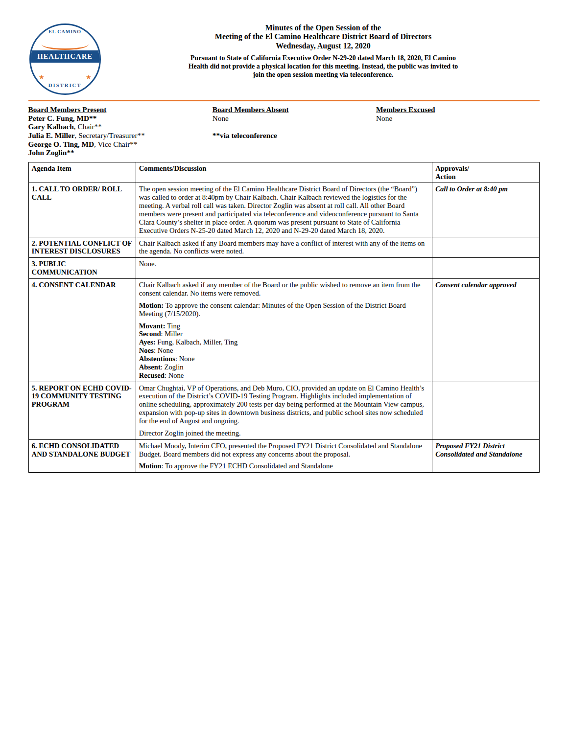EL CAMINO
HEALTHCARE
★
★
DISTRICT
Minutes of the Open Session of the
Meeting of the El Camino Healthcare District Board of Directors
Wednesday, August 12, 2020
Pursuant to State of California Executive Order N-29-20 dated March 18, 2020, El Camino
Health did not provide a physical location for this meeting. Instead, the public was invited to
join the open session meeting via teleconference.
| Board Members Present | Board Members Absent | Members Excused |
| Peter C. Fung, MD** | None | None |
| Gary Kalbach , Chair** | | |
| Julia E. Miller , Secretary/Treasurer** | **via teleconference | |
| George O. Ting, MD , Vice Chair** | | |
| John Zoglin** | | |
| Agenda Item | Comments/Discussion | Approvals/ Action |
| --- | --- | --- |
| 1. CALL TO ORDER/ ROLL CALL | The open session meeting of the El Camino Healthcare District Board of Directors (the “Board”) was called to order at 8:40pm by Chair Kalbach. Chair Kalbach reviewed the logistics for the meeting. A verbal roll call was taken. Director Zoglin was absent at roll call. All other Board members were present and participated via teleconference and videoconference pursuant to Santa Clara County’s shelter in place order. A quorum was present pursuant to State of California Executive Orders N-25-20 dated March 12, 2020 and N-29-20 dated March 18, 2020. | Call to Order at 8:40 pm |
| 2. POTENTIAL CONFLICT OF INTEREST DISCLOSURES | Chair Kalbach asked if any Board members may have a conflict of interest with any of the items on the agenda. No conflicts were noted. | |
| 3. PUBLIC COMMUNICATION | None. | |
| 4. CONSENT CALENDAR | Chair Kalbach asked if any member of the Board or the public wished to remove an item from the consent calendar. No items were removed. Motion: To approve the consent calendar: Minutes of the Open Session of the District Board Meeting (7/15/2020). Movant: Ting Second : Miller Ayes: Fung, Kalbach, Miller, Ting Noes : None Abstentions : None Absent : Zoglin Recused : None | Consent calendar approved |
| 5. REPORT ON ECHD COVID-19 COMMUNITY TESTING PROGRAM | Omar Chughtai, VP of Operations, and Deb Muro, CIO, provided an update on El Camino Health’s execution of the District’s COVID-19 Testing Program. Highlights included implementation of online scheduling, approximately 200 tests per day being performed at the Mountain View campus, expansion with pop-up sites in downtown business districts, and public school sites now scheduled for the end of August and ongoing. Director Zoglin joined the meeting. | |
| 6. ECHD CONSOLIDATED AND STANDALONE BUDGET | Michael Moody, Interim CFO, presented the Proposed FY21 District Consolidated and Standalone Budget. Board members did not express any concerns about the proposal. Motion : To approve the FY21 ECHD Consolidated and Standalone | Proposed FY21 District Consolidated and Standalone |